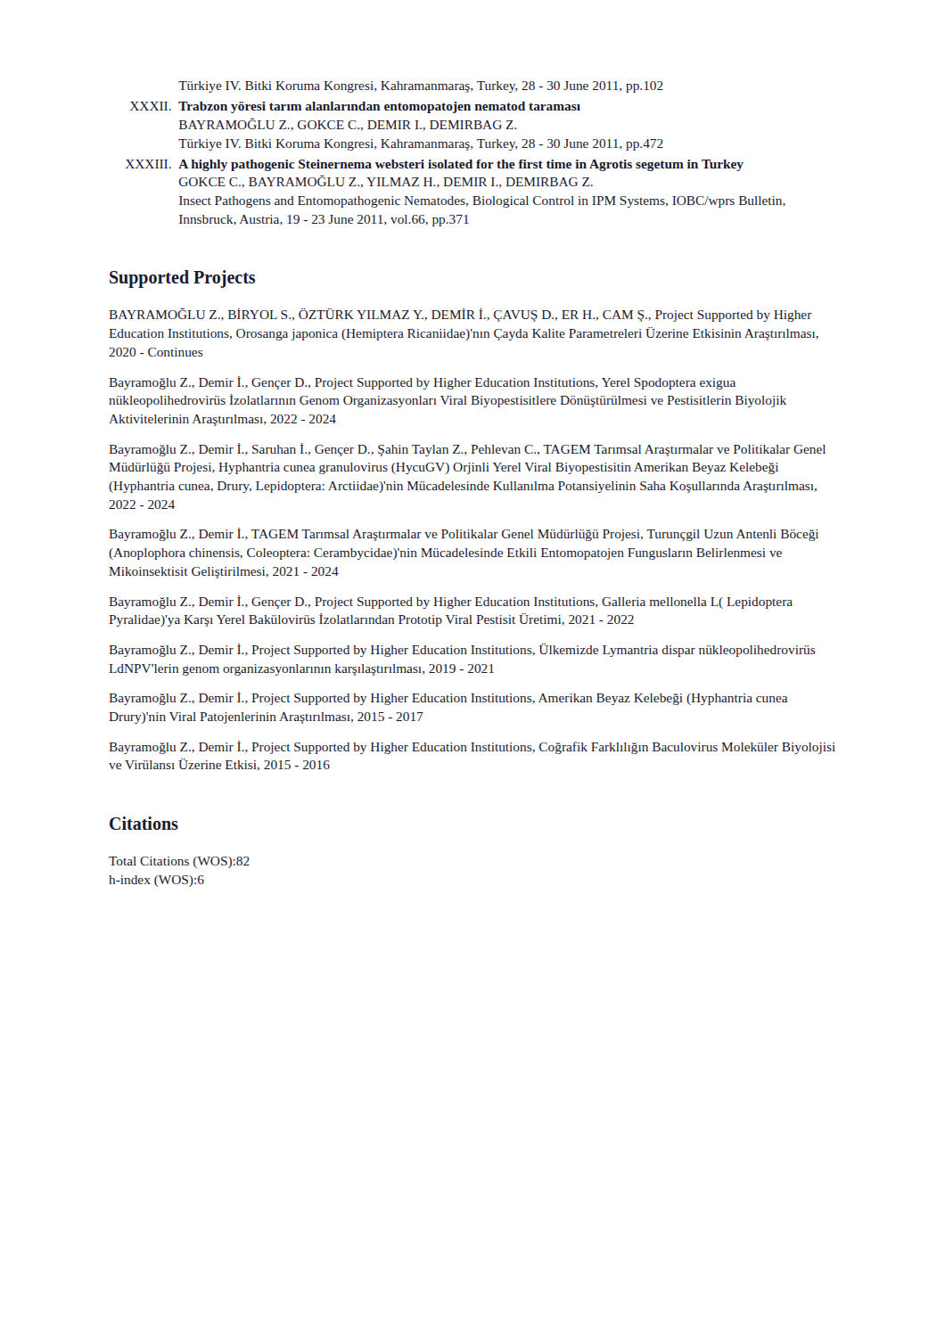Türkiye IV. Bitki Koruma Kongresi, Kahramanmaraş, Turkey, 28 - 30 June 2011, pp.102
XXXII.
Trabzon yöresi tarım alanlarından entomopatojen nematod taraması
BAYRAMOĞLU Z., GOKCE C., DEMIR I., DEMIRBAG Z.
Türkiye IV. Bitki Koruma Kongresi, Kahramanmaraş, Turkey, 28 - 30 June 2011, pp.472
XXXIII.
A highly pathogenic Steinernema websteri isolated for the first time in Agrotis segetum in Turkey
GOKCE C., BAYRAMOĞLU Z., YILMAZ H., DEMIR I., DEMIRBAG Z.
Insect Pathogens and Entomopathogenic Nematodes, Biological Control in IPM Systems, IOBC/wprs Bulletin, Innsbruck, Austria, 19 - 23 June 2011, vol.66, pp.371
Supported Projects
BAYRAMOĞLU Z., BİRYOL S., ÖZTÜRK YILMAZ Y., DEMİR İ., ÇAVUŞ D., ER H., CAM Ş., Project Supported by Higher Education Institutions, Orosanga japonica (Hemiptera Ricaniidae)'nın Çayda Kalite Parametreleri Üzerine Etkisinin Araştırılması, 2020 - Continues
Bayramoğlu Z., Demir İ., Gençer D., Project Supported by Higher Education Institutions, Yerel Spodoptera exigua nükleopolihedrovirüs İzolatlarının Genom Organizasyonları Viral Biyopestisitlere Dönüştürülmesi ve Pestisitlerin Biyolojik Aktivitelerinin Araştırılması, 2022 - 2024
Bayramoğlu Z., Demir İ., Saruhan İ., Gençer D., Şahin Taylan Z., Pehlevan C., TAGEM Tarımsal Araştırmalar ve Politikalar Genel Müdürlüğü Projesi, Hyphantria cunea granulovirus (HycuGV) Orjinli Yerel Viral Biyopestisitin Amerikan Beyaz Kelebeği (Hyphantria cunea, Drury, Lepidoptera: Arctiidae)'nin Mücadelesinde Kullanılma Potansiyelinin Saha Koşullarında Araştırılması, 2022 - 2024
Bayramoğlu Z., Demir İ., TAGEM Tarımsal Araştırmalar ve Politikalar Genel Müdürlüğü Projesi, Turunçgil Uzun Antenli Böceği (Anoplophora chinensis, Coleoptera: Cerambycidae)'nin Mücadelesinde Etkili Entomopatojen Fungusların Belirlenmesi ve Mikoinsektisit Geliştirilmesi, 2021 - 2024
Bayramoğlu Z., Demir İ., Gençer D., Project Supported by Higher Education Institutions, Galleria mellonella L( Lepidoptera Pyralidae)'ya Karşı Yerel Bakülovirüs İzolatlarından Prototip Viral Pestisit Üretimi, 2021 - 2022
Bayramoğlu Z., Demir İ., Project Supported by Higher Education Institutions, Ülkemizde Lymantria dispar nükleopolihedrovirüs LdNPV'lerin genom organizasyonlarının karşılaştırılması, 2019 - 2021
Bayramoğlu Z., Demir İ., Project Supported by Higher Education Institutions, Amerikan Beyaz Kelebeği (Hyphantria cunea Drury)'nin Viral Patojenlerinin Araştırılması, 2015 - 2017
Bayramoğlu Z., Demir İ., Project Supported by Higher Education Institutions, Coğrafik Farklılığın Baculovirus Moleküler Biyolojisi ve Virülansı Üzerine Etkisi, 2015 - 2016
Citations
Total Citations (WOS):82
h-index (WOS):6